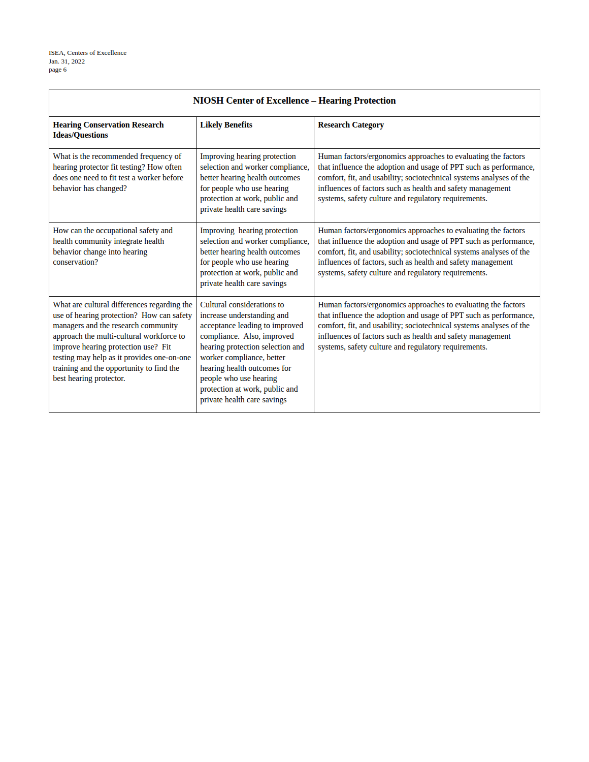ISEA, Centers of Excellence
Jan. 31, 2022
page 6
NIOSH Center of Excellence – Hearing Protection
| Hearing Conservation Research Ideas/Questions | Likely Benefits | Research Category |
| --- | --- | --- |
| What is the recommended frequency of hearing protector fit testing? How often does one need to fit test a worker before behavior has changed? | Improving hearing protection selection and worker compliance, better hearing health outcomes for people who use hearing protection at work, public and private health care savings | Human factors/ergonomics approaches to evaluating the factors that influence the adoption and usage of PPT such as performance, comfort, fit, and usability; sociotechnical systems analyses of the influences of factors such as health and safety management systems, safety culture and regulatory requirements. |
| How can the occupational safety and health community integrate health behavior change into hearing conservation? | Improving hearing protection selection and worker compliance, better hearing health outcomes for people who use hearing protection at work, public and private health care savings | Human factors/ergonomics approaches to evaluating the factors that influence the adoption and usage of PPT such as performance, comfort, fit, and usability; sociotechnical systems analyses of the influences of factors, such as health and safety management systems, safety culture and regulatory requirements. |
| What are cultural differences regarding the use of hearing protection? How can safety managers and the research community approach the multi-cultural workforce to improve hearing protection use? Fit testing may help as it provides one-on-one training and the opportunity to find the best hearing protector. | Cultural considerations to increase understanding and acceptance leading to improved compliance. Also, improved hearing protection selection and worker compliance, better hearing health outcomes for people who use hearing protection at work, public and private health care savings | Human factors/ergonomics approaches to evaluating the factors that influence the adoption and usage of PPT such as performance, comfort, fit, and usability; sociotechnical systems analyses of the influences of factors such as health and safety management systems, safety culture and regulatory requirements. |